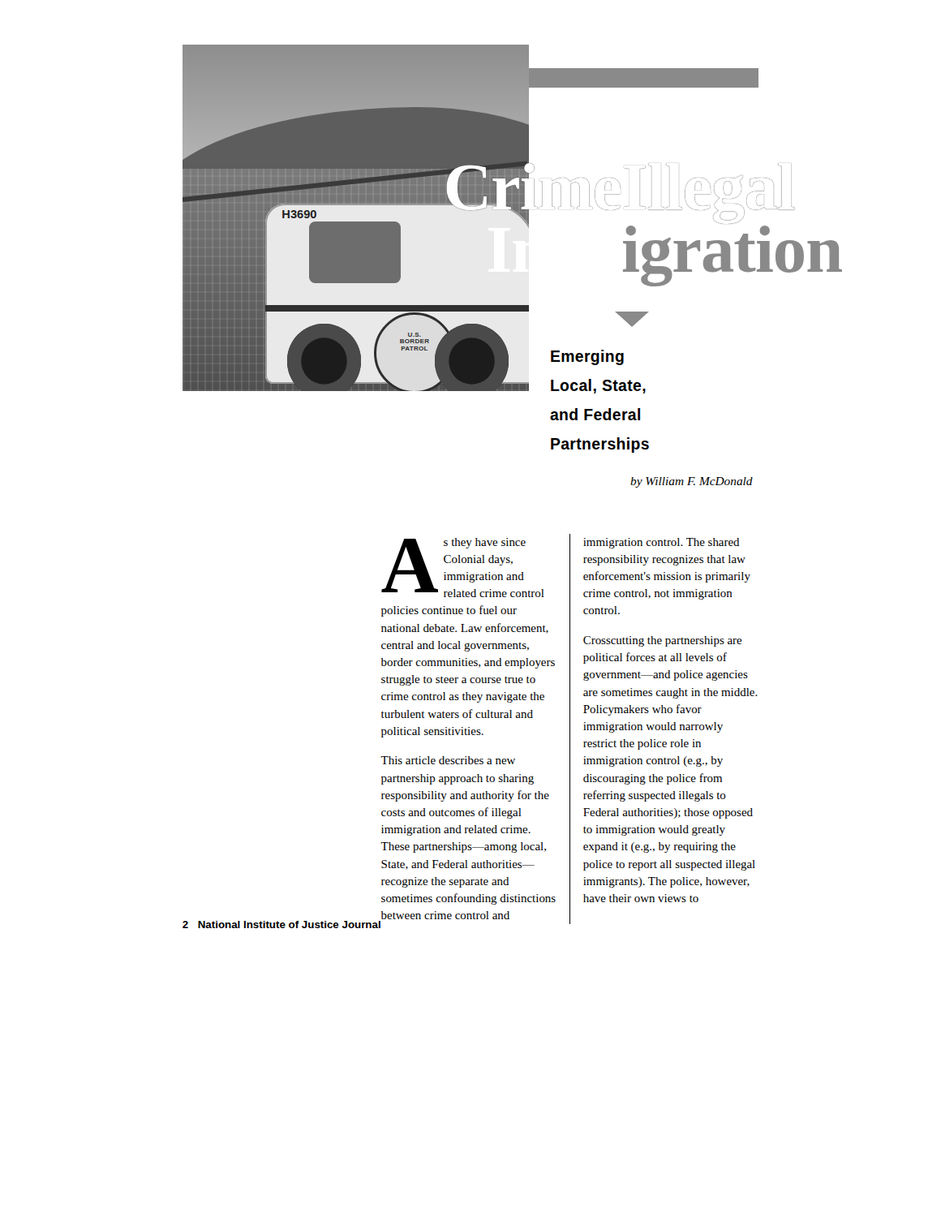H3690
U.S.
BORDER
PATROL
&
CrimeIllegal
Imm igration
Emerging
Local, State,
and Federal
Partnerships
by William F. McDonald
As they have since Colonial days, immigration and related crime control policies continue to fuel our national debate. Law enforcement, central and local governments, border communities, and employers struggle to steer a course true to crime control as they navigate the turbulent waters of cultural and political sensitivities.
This article describes a new partnership approach to sharing responsibility and authority for the costs and outcomes of illegal immigration and related crime. These partnerships—among local, State, and Federal authorities—recognize the separate and sometimes confounding distinctions between crime control and immigration control. The shared responsibility recognizes that law enforcement's mission is primarily crime control, not immigration control.
Crosscutting the partnerships are political forces at all levels of government—and police agencies are sometimes caught in the middle. Policymakers who favor immigration would narrowly restrict the police role in immigration control (e.g., by discouraging the police from referring suspected illegals to Federal authorities); those opposed to immigration would greatly expand it (e.g., by requiring the police to report all suspected illegal immigrants). The police, however, have their own views to
2 National Institute of Justice Journal